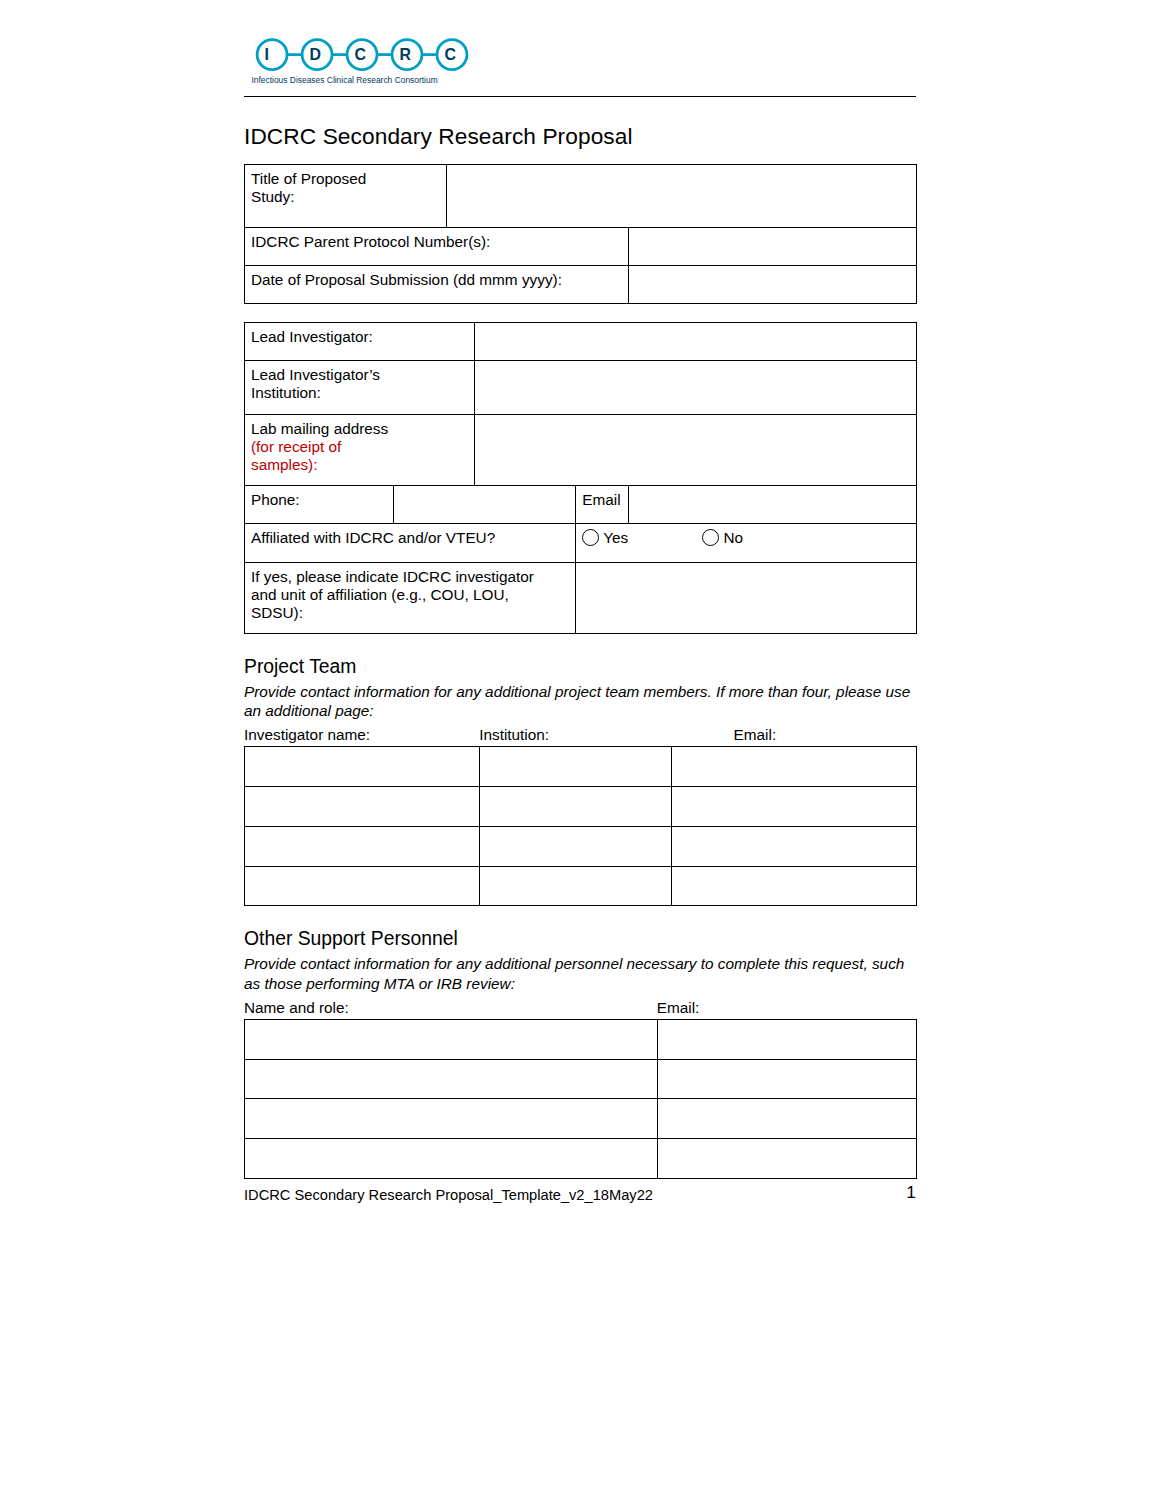IDCRC Secondary Research Proposal
| Title of Proposed Study: | |
| IDCRC Parent Protocol Number(s): | |
| Date of Proposal Submission (dd mmm yyyy): | |
| Lead Investigator: | |
| Lead Investigator’s Institution: | |
| Lab mailing address (for receipt of samples): | |
| Phone: | | Email | |
| Affiliated with IDCRC and/or VTEU? | Yes No |
| If yes, please indicate IDCRC investigator and unit of affiliation (e.g., COU, LOU, SDSU): | |
Project Team
Provide contact information for any additional project team members. If more than four, please use an additional page:
Investigator name: Institution: Email:
Other Support Personnel
Provide contact information for any additional personnel necessary to complete this request, such as those performing MTA or IRB review:
Name and role: Email:
IDCRC Secondary Research Proposal_Template_v2_18May22 1